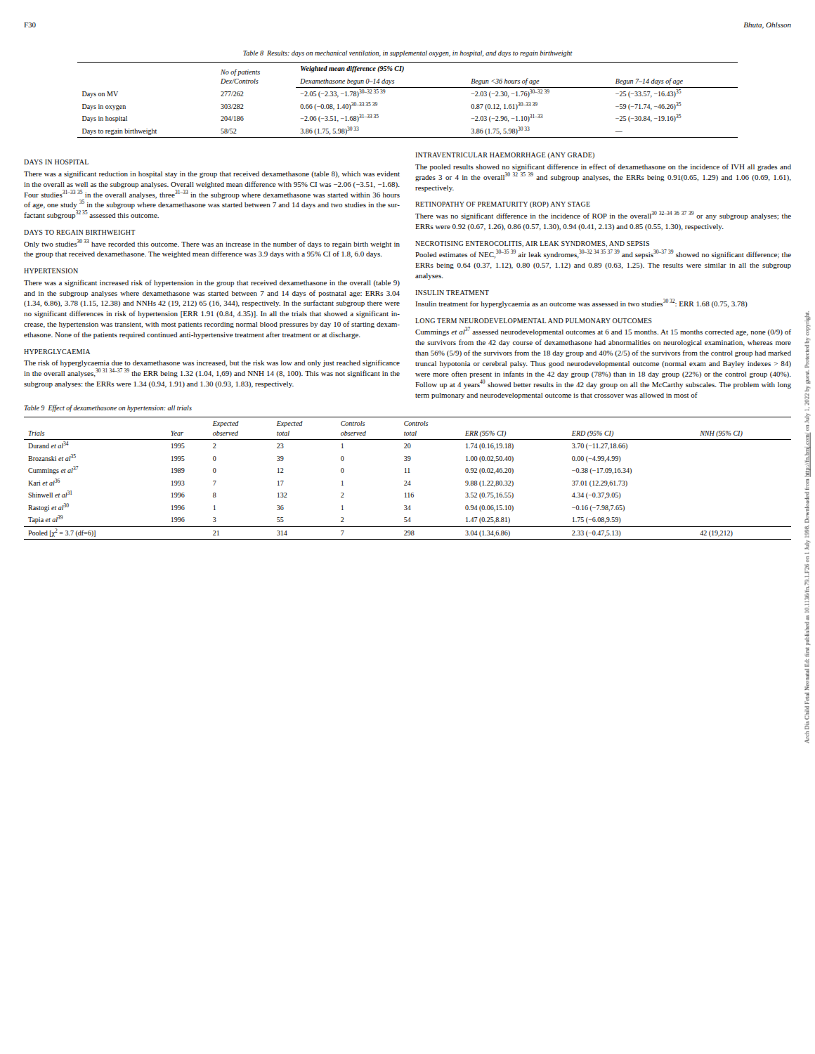F30
Bhuta, Ohlsson
Table 8 Results: days on mechanical ventilation, in supplemental oxygen, in hospital, and days to regain birthweight
| | No of patients Dex/Controls | Weighted mean difference (95% CI) |
| --- | --- | --- |
| Dexamethasone begun 0–14 days | Begun <36 hours of age | Begun 7–14 days of age |
| Days on MV | 277/262 | −2.05 (−2.33, −1.78) 30–32 35 39 | −2.03 (−2.30, −1.76) 30–32 39 | −25 (−33.57, −16.43) 35 |
| Days in oxygen | 303/282 | 0.66 (−0.08, 1.40) 30–33 35 39 | 0.87 (0.12, 1.61) 30–33 39 | −59 (−71.74, −46.26) 35 |
| Days in hospital | 204/186 | −2.06 (−3.51, −1.68) 31–33 35 | −2.03 (−2.96, −1.10) 31–33 | −25 (−30.84, −19.16) 35 |
| Days to regain birthweight | 58/52 | 3.86 (1.75, 5.98) 30 33 | 3.86 (1.75, 5.98) 30 33 | — |
Days in hospital
There was a significant reduction in hospital stay in the group that received dexamethasone (table 8), which was evident in the overall as well as the subgroup analyses. Overall weighted mean difference with 95% CI was −2.06 (−3.51, −1.68). Four studies31–33 35 in the overall analyses, three31–33 in the subgroup where dexamethasone was started within 36 hours of age, one study 35 in the subgroup where dexamethasone was started between 7 and 14 days and two studies in the surfactant subgroup32 35 assessed this outcome.
Days to regain birthweight
Only two studies30 33 have recorded this outcome. There was an increase in the number of days to regain birth weight in the group that received dexamethasone. The weighted mean difference was 3.9 days with a 95% CI of 1.8, 6.0 days.
Hypertension
There was a significant increased risk of hypertension in the group that received dexamethasone in the overall (table 9) and in the subgroup analyses where dexamethasone was started between 7 and 14 days of postnatal age: ERRs 3.04 (1.34, 6.86), 3.78 (1.15, 12.38) and NNHs 42 (19, 212) 65 (16, 344), respectively. In the surfactant subgroup there were no significant differences in risk of hypertension [ERR 1.91 (0.84, 4.35)]. In all the trials that showed a significant increase, the hypertension was transient, with most patients recording normal blood pressures by day 10 of starting dexamethasone. None of the patients required continued anti-hypertensive treatment after treatment or at discharge.
Hyperglycaemia
The risk of hyperglycaemia due to dexamethasone was increased, but the risk was low and only just reached significance in the overall analyses,30 31 34–37 39 the ERR being 1.32 (1.04, 1,69) and NNH 14 (8, 100). This was not significant in the subgroup analyses: the ERRs were 1.34 (0.94, 1.91) and 1.30 (0.93, 1.83), respectively.
Intraventricular haemorrhage (any grade)
The pooled results showed no significant difference in effect of dexamethasone on the incidence of IVH all grades and grades 3 or 4 in the overall30 32 35 39 and subgroup analyses, the ERRs being 0.91(0.65, 1.29) and 1.06 (0.69, 1.61), respectively.
Retinopathy of prematurity (ROP) any stage
There was no significant difference in the incidence of ROP in the overall30 32–34 36 37 39 or any subgroup analyses; the ERRs were 0.92 (0.67, 1.26), 0.86 (0.57, 1.30), 0.94 (0.41, 2.13) and 0.85 (0.55, 1.30), respectively.
Necrotising enterocolitis, air leak syndromes, and sepsis
Pooled estimates of NEC,30–35 39 air leak syndromes,30–32 34 35 37 39 and sepsis30–37 39 showed no significant difference; the ERRs being 0.64 (0.37, 1.12), 0.80 (0.57, 1.12) and 0.89 (0.63, 1.25). The results were similar in all the subgroup analyses.
Insulin treatment
Insulin treatment for hyperglycaemia as an outcome was assessed in two studies30 32: ERR 1.68 (0.75, 3.78)
Long term neurodevelopmental and pulmonary outcomes
Cummings et al37 assessed neurodevelopmental outcomes at 6 and 15 months. At 15 months corrected age, none (0/9) of the survivors from the 42 day course of dexamethasone had abnormalities on neurological examination, whereas more than 56% (5/9) of the survivors from the 18 day group and 40% (2/5) of the survivors from the control group had marked truncal hypotonia or cerebral palsy. Thus good neurodevelopmental outcome (normal exam and Bayley indexes > 84) were more often present in infants in the 42 day group (78%) than in 18 day group (22%) or the control group (40%). Follow up at 4 years40 showed better results in the 42 day group on all the McCarthy subscales. The problem with long term pulmonary and neurodevelopmental outcome is that crossover was allowed in most of
Table 9 Effect of dexamethasone on hypertension: all trials
| Trials | Year | Expected observed | Expected total | Controls observed | Controls total | ERR (95% CI) | ERD (95% CI) | NNH (95% CI) |
| --- | --- | --- | --- | --- | --- | --- | --- | --- |
| Durand et al 34 | 1995 | 2 | 23 | 1 | 20 | 1.74 (0.16,19.18) | 3.70 (−11.27,18.66) | |
| Brozanski et al 35 | 1995 | 0 | 39 | 0 | 39 | 1.00 (0.02,50.40) | 0.00 (−4.99,4.99) | |
| Cummings et al 37 | 1989 | 0 | 12 | 0 | 11 | 0.92 (0.02,46.20) | −0.38 (−17.09,16.34) | |
| Kari et al 36 | 1993 | 7 | 17 | 1 | 24 | 9.88 (1.22,80.32) | 37.01 (12.29,61.73) | |
| Shinwell et al 31 | 1996 | 8 | 132 | 2 | 116 | 3.52 (0.75,16.55) | 4.34 (−0.37,9.05) | |
| Rastogi et al 30 | 1996 | 1 | 36 | 1 | 34 | 0.94 (0.06,15.10) | −0.16 (−7.98,7.65) | |
| Tapia et al 39 | 1996 | 3 | 55 | 2 | 54 | 1.47 (0.25,8.81) | 1.75 (−6.08,9.59) | |
| Pooled [χ 2 = 3.7 (df=6)] | | 21 | 314 | 7 | 298 | 3.04 (1.34,6.86) | 2.33 (−0.47,5.13) | 42 (19,212) |
Arch Dis Child Fetal Neonatal Ed: first published as 10.1136/fn.79.1.F26 on 1 July 1998. Downloaded from http://fn.bmj.com/ on July 1, 2022 by guest. Protected by copyright.